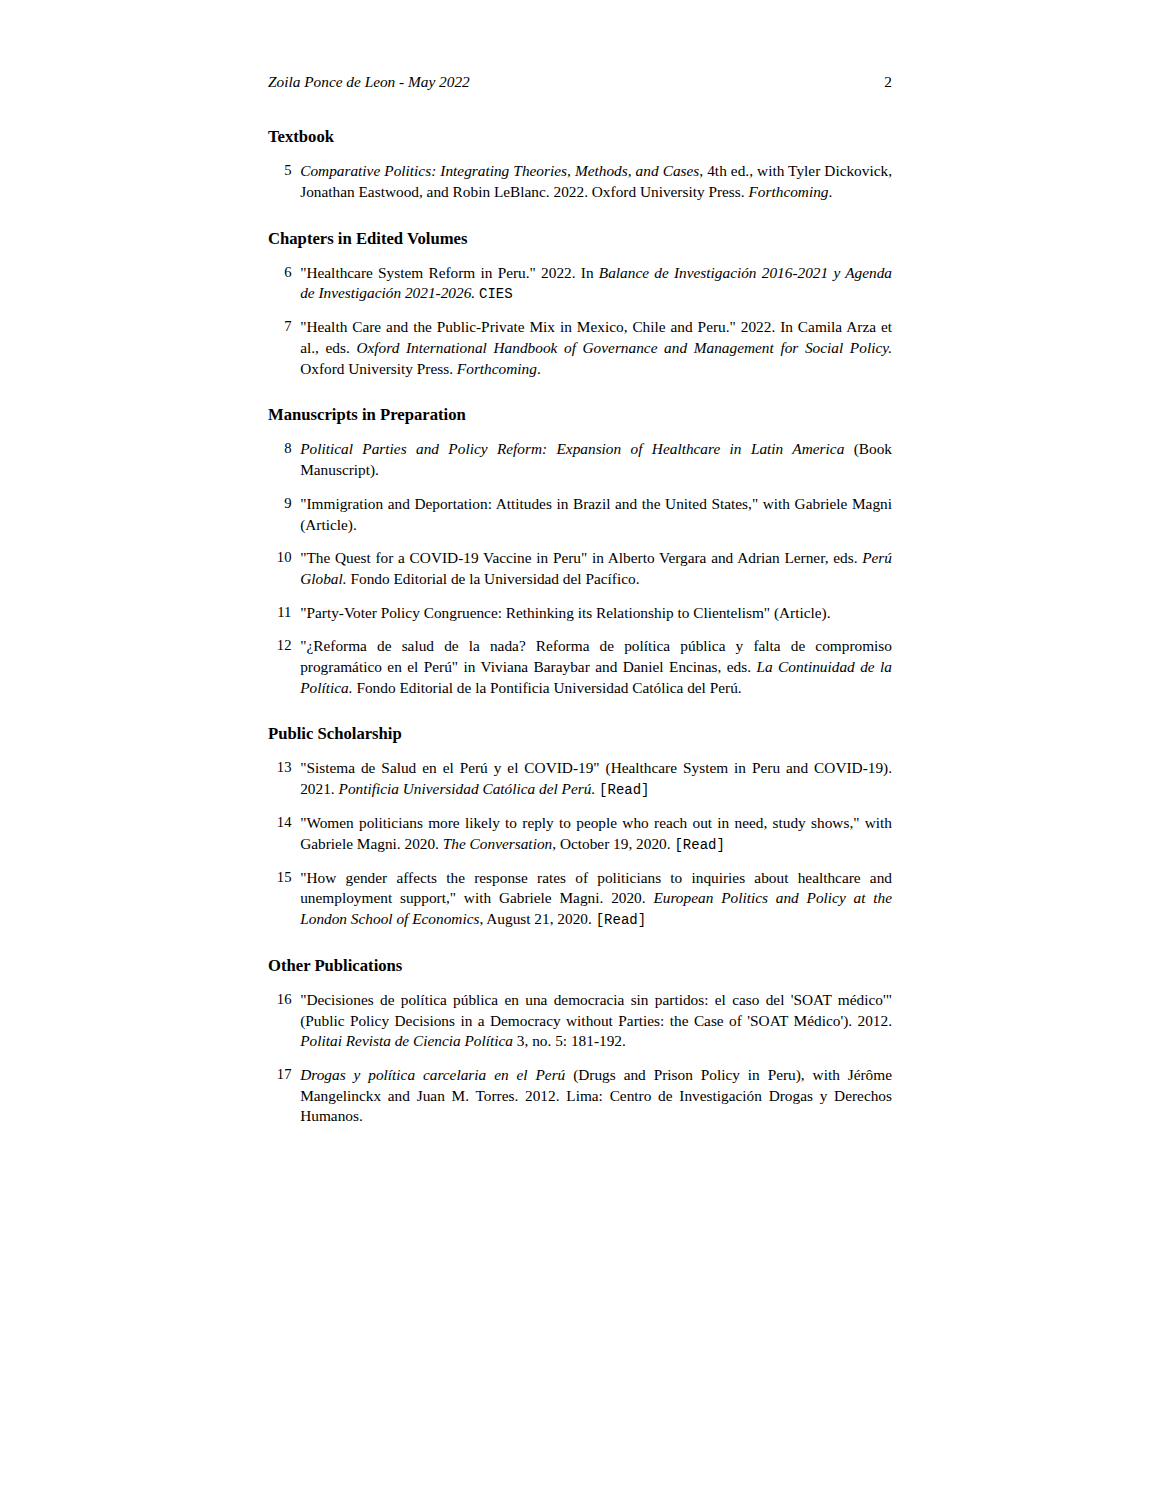Zoila Ponce de Leon - May 2022 2
Textbook
5 Comparative Politics: Integrating Theories, Methods, and Cases, 4th ed., with Tyler Dickovick, Jonathan Eastwood, and Robin LeBlanc. 2022. Oxford University Press. Forthcoming.
Chapters in Edited Volumes
6"Healthcare System Reform in Peru." 2022. In Balance de Investigación 2016-2021 y Agenda de Investigación 2021-2026. CIES
7"Health Care and the Public-Private Mix in Mexico, Chile and Peru." 2022. In Camila Arza et al., eds. Oxford International Handbook of Governance and Management for Social Policy. Oxford University Press. Forthcoming.
Manuscripts in Preparation
8 Political Parties and Policy Reform: Expansion of Healthcare in Latin America (Book Manuscript).
9"Immigration and Deportation: Attitudes in Brazil and the United States," with Gabriele Magni (Article).
10"The Quest for a COVID-19 Vaccine in Peru" in Alberto Vergara and Adrian Lerner, eds. Perú Global. Fondo Editorial de la Universidad del Pacífico.
11"Party-Voter Policy Congruence: Rethinking its Relationship to Clientelism" (Article).
12"¿Reforma de salud de la nada? Reforma de política pública y falta de compromiso programático en el Perú" in Viviana Baraybar and Daniel Encinas, eds. La Continuidad de la Política. Fondo Editorial de la Pontificia Universidad Católica del Perú.
Public Scholarship
13"Sistema de Salud en el Perú y el COVID-19" (Healthcare System in Peru and COVID-19). 2021. Pontificia Universidad Católica del Perú. [Read]
14"Women politicians more likely to reply to people who reach out in need, study shows," with Gabriele Magni. 2020. The Conversation, October 19, 2020. [Read]
15"How gender affects the response rates of politicians to inquiries about healthcare and unemployment support," with Gabriele Magni. 2020. European Politics and Policy at the London School of Economics, August 21, 2020. [Read]
Other Publications
16"Decisiones de política pública en una democracia sin partidos: el caso del 'SOAT médico'" (Public Policy Decisions in a Democracy without Parties: the Case of 'SOAT Médico'). 2012. Politai Revista de Ciencia Política 3, no. 5: 181-192.
17 Drogas y política carcelaria en el Perú (Drugs and Prison Policy in Peru), with Jérôme Mangelinckx and Juan M. Torres. 2012. Lima: Centro de Investigación Drogas y Derechos Humanos.